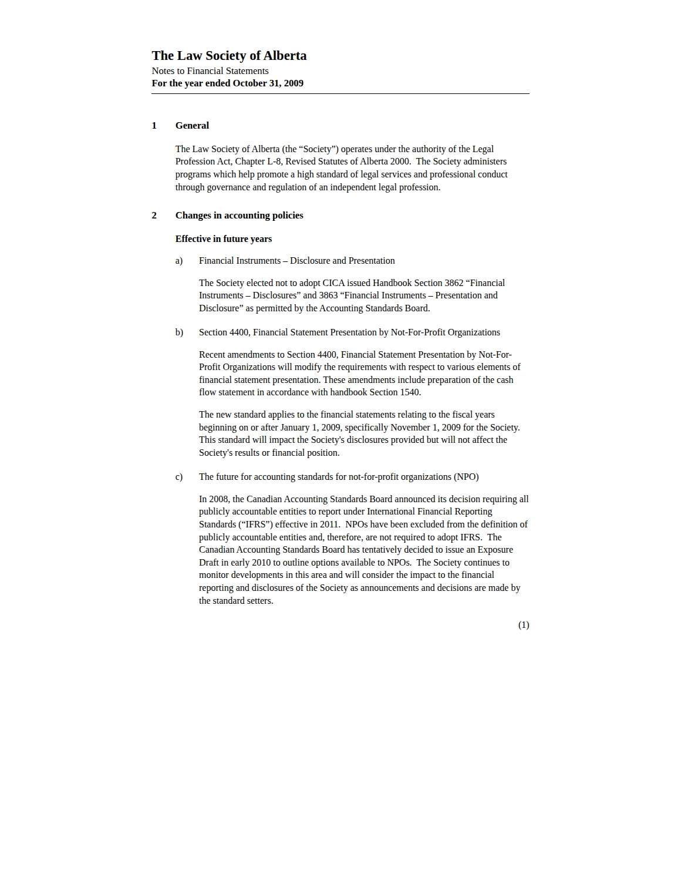The Law Society of Alberta
Notes to Financial Statements
For the year ended October 31, 2009
1 General
The Law Society of Alberta (the “Society”) operates under the authority of the Legal Profession Act, Chapter L-8, Revised Statutes of Alberta 2000. The Society administers programs which help promote a high standard of legal services and professional conduct through governance and regulation of an independent legal profession.
2 Changes in accounting policies
Effective in future years
a)
Financial Instruments – Disclosure and Presentation
The Society elected not to adopt CICA issued Handbook Section 3862 “Financial Instruments – Disclosures” and 3863 “Financial Instruments – Presentation and Disclosure” as permitted by the Accounting Standards Board.
b)
Section 4400, Financial Statement Presentation by Not-For-Profit Organizations
Recent amendments to Section 4400, Financial Statement Presentation by Not-For-Profit Organizations will modify the requirements with respect to various elements of financial statement presentation. These amendments include preparation of the cash flow statement in accordance with handbook Section 1540.
The new standard applies to the financial statements relating to the fiscal years beginning on or after January 1, 2009, specifically November 1, 2009 for the Society. This standard will impact the Society's disclosures provided but will not affect the Society's results or financial position.
c)
The future for accounting standards for not-for-profit organizations (NPO)
In 2008, the Canadian Accounting Standards Board announced its decision requiring all publicly accountable entities to report under International Financial Reporting Standards (“IFRS”) effective in 2011. NPOs have been excluded from the definition of publicly accountable entities and, therefore, are not required to adopt IFRS. The Canadian Accounting Standards Board has tentatively decided to issue an Exposure Draft in early 2010 to outline options available to NPOs. The Society continues to monitor developments in this area and will consider the impact to the financial reporting and disclosures of the Society as announcements and decisions are made by the standard setters.
(1)